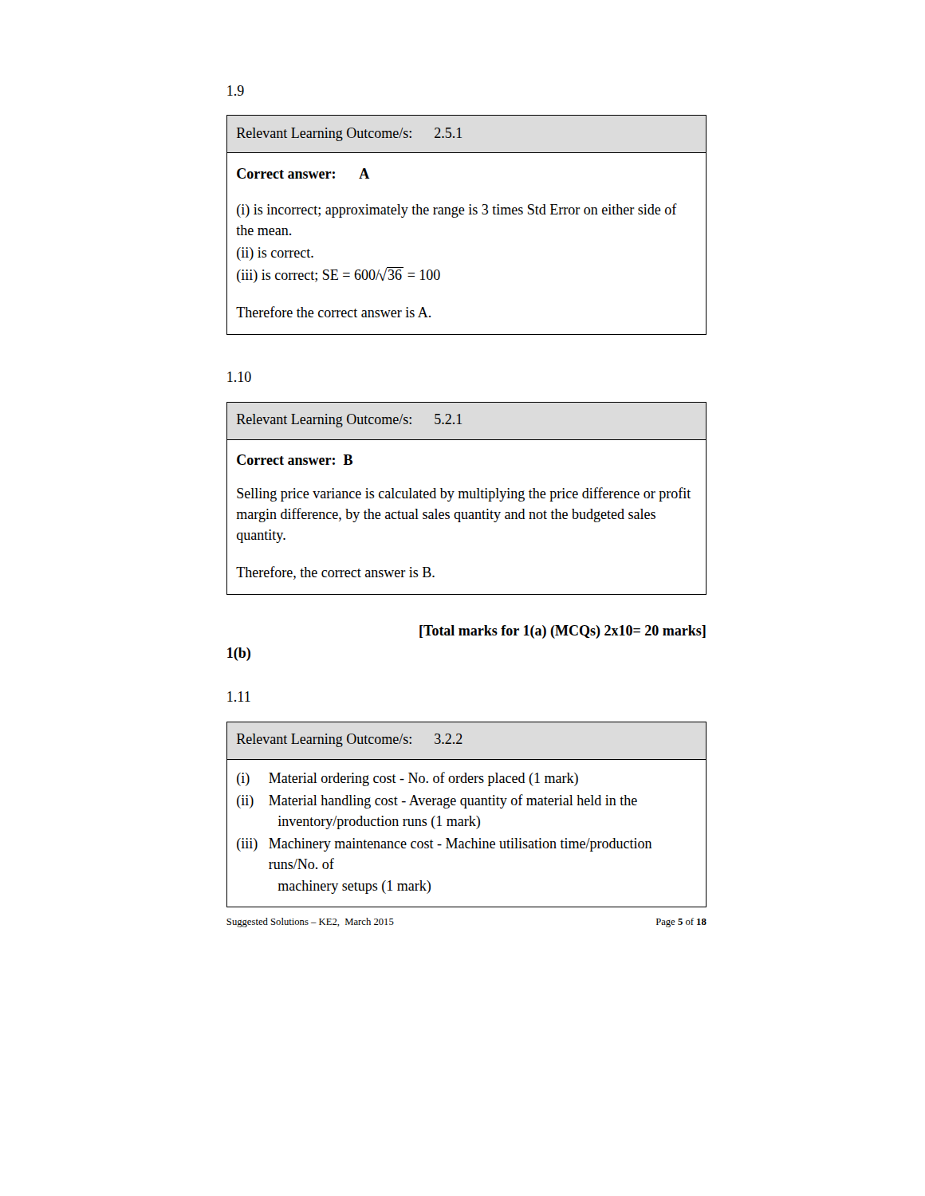1.9
| Relevant Learning Outcome/s: 2.5.1 |
| Correct answer: A (i) is incorrect; approximately the range is 3 times Std Error on either side of the mean. (ii) is correct. (iii) is correct; SE = 600/ 36 = 100 Therefore the correct answer is A. |
1.10
| Relevant Learning Outcome/s: 5.2.1 |
| Correct answer: B Selling price variance is calculated by multiplying the price difference or profit margin difference, by the actual sales quantity and not the budgeted sales quantity. Therefore, the correct answer is B. |
[Total marks for 1(a) (MCQs) 2x10= 20 marks]
1(b)
1.11
| Relevant Learning Outcome/s: 3.2.2 |
| (i) Material ordering cost - No. of orders placed (1 mark) (ii) Material handling cost - Average quantity of material held in the inventory/production runs (1 mark) (iii) Machinery maintenance cost - Machine utilisation time/production runs/No. of machinery setups (1 mark) |
Suggested Solutions – KE2, March 2015 Page 5 of 18